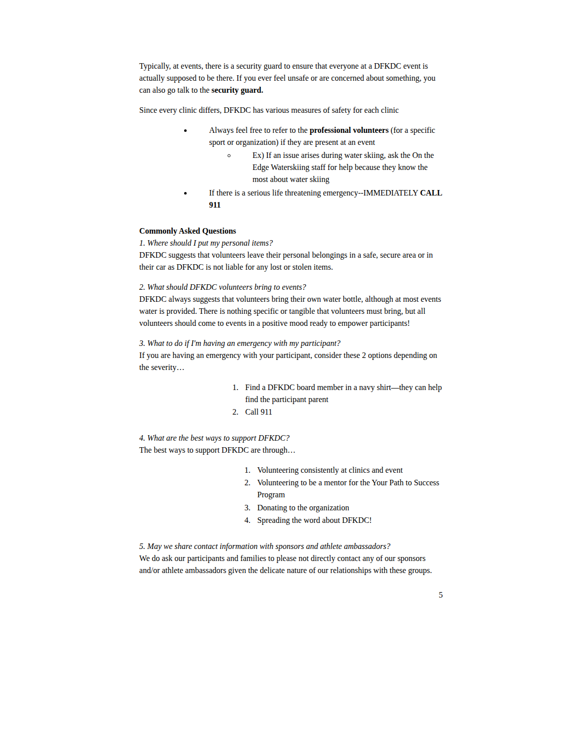Typically, at events, there is a security guard to ensure that everyone at a DFKDC event is actually supposed to be there. If you ever feel unsafe or are concerned about something, you can also go talk to the security guard.
Since every clinic differs, DFKDC has various measures of safety for each clinic
Always feel free to refer to the professional volunteers (for a specific sport or organization) if they are present at an event
Ex) If an issue arises during water skiing, ask the On the Edge Waterskiing staff for help because they know the most about water skiing
If there is a serious life threatening emergency--IMMEDIATELY CALL 911
Commonly Asked Questions
1. Where should I put my personal items?
DFKDC suggests that volunteers leave their personal belongings in a safe, secure area or in their car as DFKDC is not liable for any lost or stolen items.
2. What should DFKDC volunteers bring to events?
DFKDC always suggests that volunteers bring their own water bottle, although at most events water is provided. There is nothing specific or tangible that volunteers must bring, but all volunteers should come to events in a positive mood ready to empower participants!
3. What to do if I'm having an emergency with my participant?
If you are having an emergency with your participant, consider these 2 options depending on the severity…
Find a DFKDC board member in a navy shirt—they can help find the participant parent
Call 911
4. What are the best ways to support DFKDC?
The best ways to support DFKDC are through…
Volunteering consistently at clinics and event
Volunteering to be a mentor for the Your Path to Success Program
Donating to the organization
Spreading the word about DFKDC!
5. May we share contact information with sponsors and athlete ambassadors?
We do ask our participants and families to please not directly contact any of our sponsors and/or athlete ambassadors given the delicate nature of our relationships with these groups.
5